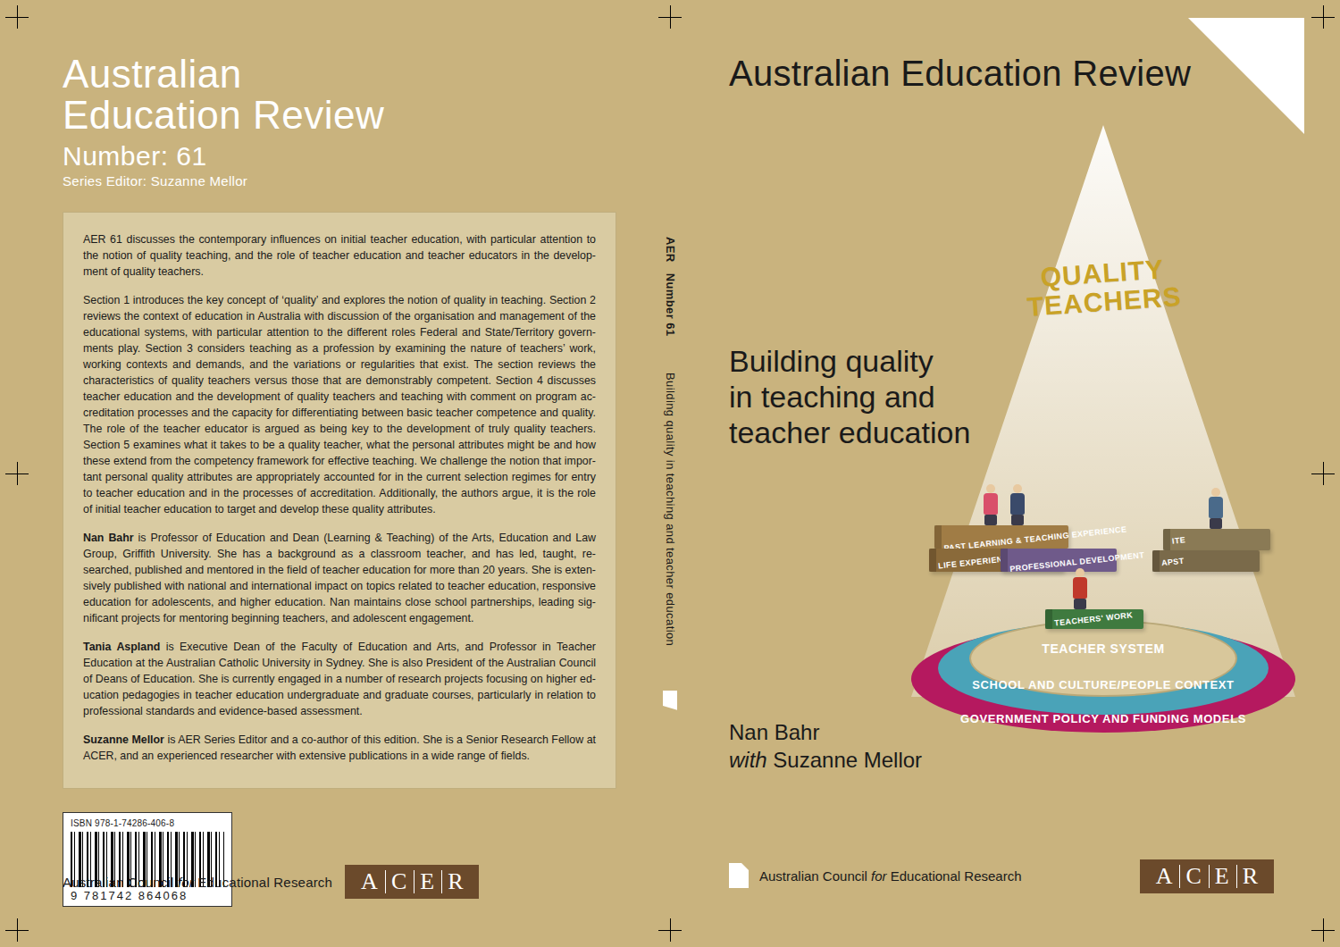Australian
Education Review
Number: 61
Series Editor: Suzanne Mellor
AER 61 discusses the contemporary influences on initial teacher education, with particular attention to the notion of quality teaching, and the role of teacher education and teacher educators in the development of quality teachers.
Section 1 introduces the key concept of ‘quality’ and explores the notion of quality in teaching. Section 2 reviews the context of education in Australia with discussion of the organisation and management of the educational systems, with particular attention to the different roles Federal and State/Territory governments play. Section 3 considers teaching as a profession by examining the nature of teachers’ work, working contexts and demands, and the variations or regularities that exist. The section reviews the characteristics of quality teachers versus those that are demonstrably competent. Section 4 discusses teacher education and the development of quality teachers and teaching with comment on program accreditation processes and the capacity for differentiating between basic teacher competence and quality. The role of the teacher educator is argued as being key to the development of truly quality teachers. Section 5 examines what it takes to be a quality teacher, what the personal attributes might be and how these extend from the competency framework for effective teaching. We challenge the notion that important personal quality attributes are appropriately accounted for in the current selection regimes for entry to teacher education and in the processes of accreditation. Additionally, the authors argue, it is the role of initial teacher education to target and develop these quality attributes.
Nan Bahr is Professor of Education and Dean (Learning & Teaching) of the Arts, Education and Law Group, Griffith University. She has a background as a classroom teacher, and has led, taught, researched, published and mentored in the field of teacher education for more than 20 years. She is extensively published with national and international impact on topics related to teacher education, responsive education for adolescents, and higher education. Nan maintains close school partnerships, leading significant projects for mentoring beginning teachers, and adolescent engagement.
Tania Aspland is Executive Dean of the Faculty of Education and Arts, and Professor in Teacher Education at the Australian Catholic University in Sydney. She is also President of the Australian Council of Deans of Education. She is currently engaged in a number of research projects focusing on higher education pedagogies in teacher education undergraduate and graduate courses, particularly in relation to professional standards and evidence-based assessment.
Suzanne Mellor is AER Series Editor and a co-author of this edition. She is a Senior Research Fellow at ACER, and an experienced researcher with extensive publications in a wide range of fields.
ISBN 978-1-74286-406-8
9 781742 864068
Australian Council for Educational Research ACER
AER Number 61 Building quality in teaching and teacher education
Australian Education Review
Building quality
in teaching and
teacher education
QUALITY
TEACHERS
GOVERNMENT POLICY AND FUNDING MODELS
SCHOOL AND CULTURE/PEOPLE CONTEXT
TEACHER SYSTEM
PAST LEARNING & TEACHING EXPERIENCE
LIFE EXPERIENCE
PROFESSIONAL DEVELOPMENT
ITE
APST
TEACHERS' WORK
Nan Bahr
with Suzanne Mellor
Australian Council for Educational Research
ACER
Book jacket for Australian Education Review Number 61, “Building quality in teaching and teacher education” by Nan Bahr with Suzanne Mellor, published by the Australian Council for Educational Research. ISBN 978-1-74286-406-8.